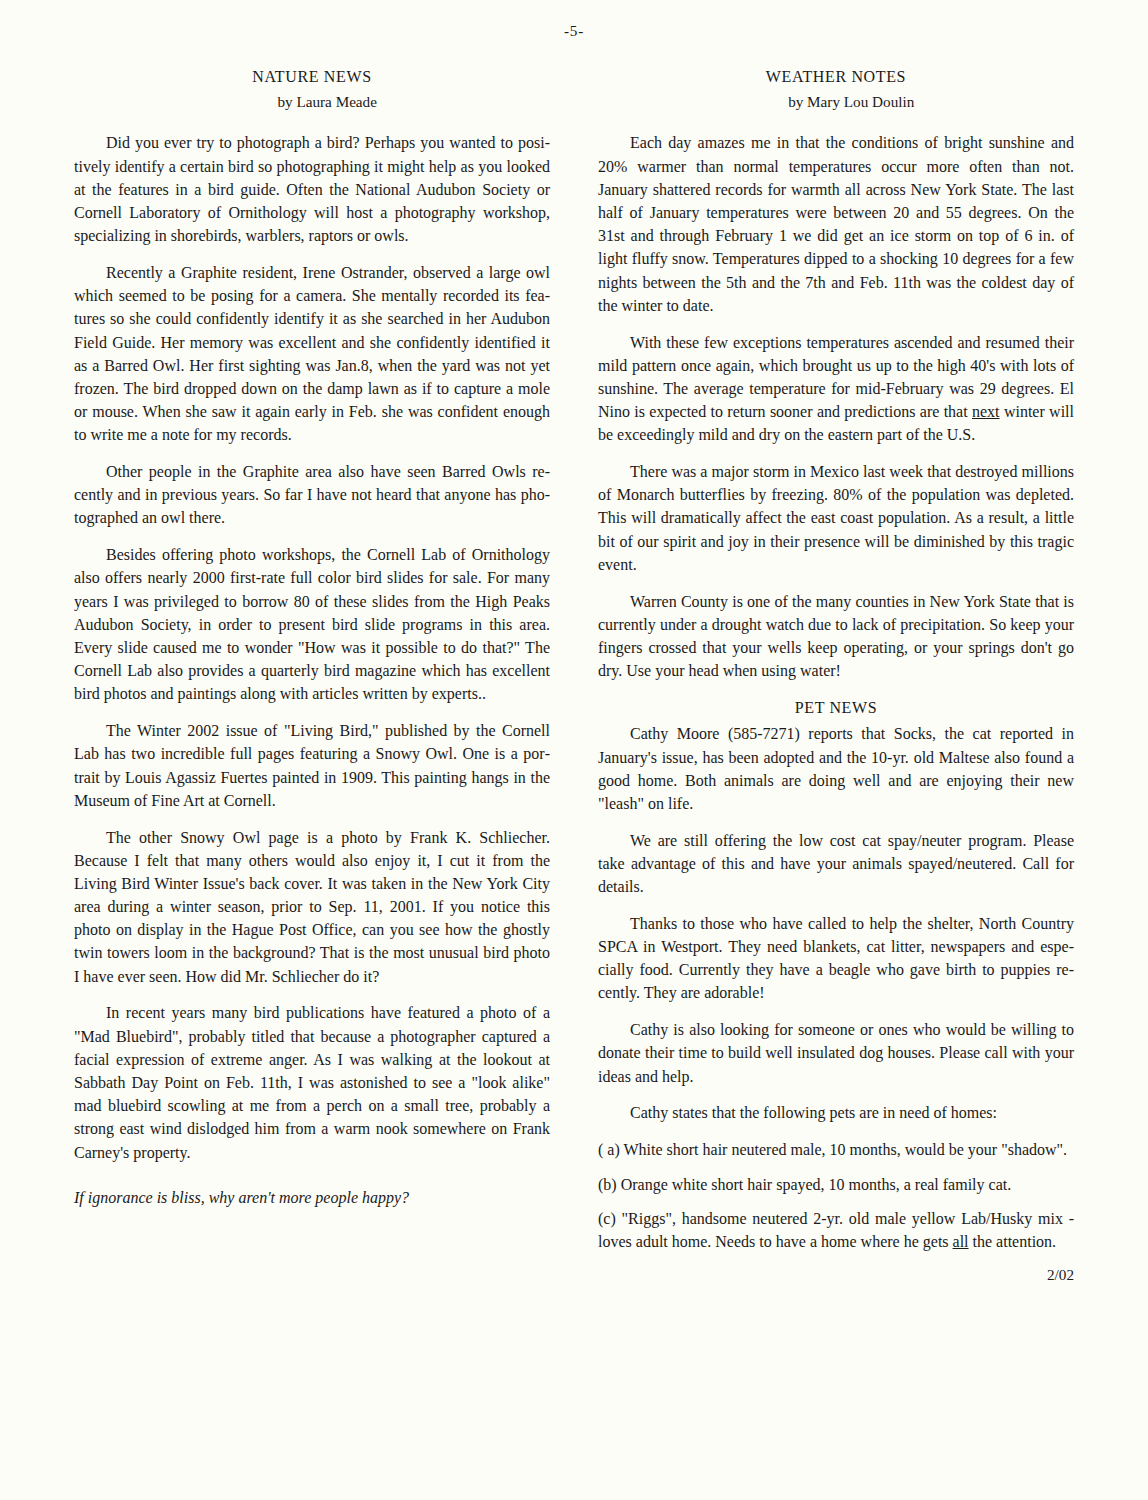-5-
Nature News
by Laura Meade
Did you ever try to photograph a bird? Perhaps you wanted to positively identify a certain bird so photographing it might help as you looked at the features in a bird guide. Often the National Audubon Society or Cornell Laboratory of Ornithology will host a photography workshop, specializing in shorebirds, warblers, raptors or owls.
Recently a Graphite resident, Irene Ostrander, observed a large owl which seemed to be posing for a camera. She mentally recorded its features so she could confidently identify it as she searched in her Audubon Field Guide. Her memory was excellent and she confidently identified it as a Barred Owl. Her first sighting was Jan.8, when the yard was not yet frozen. The bird dropped down on the damp lawn as if to capture a mole or mouse. When she saw it again early in Feb. she was confident enough to write me a note for my records.
Other people in the Graphite area also have seen Barred Owls recently and in previous years. So far I have not heard that anyone has photographed an owl there.
Besides offering photo workshops, the Cornell Lab of Ornithology also offers nearly 2000 first-rate full color bird slides for sale. For many years I was privileged to borrow 80 of these slides from the High Peaks Audubon Society, in order to present bird slide programs in this area. Every slide caused me to wonder "How was it possible to do that?" The Cornell Lab also provides a quarterly bird magazine which has excellent bird photos and paintings along with articles written by experts..
The Winter 2002 issue of "Living Bird," published by the Cornell Lab has two incredible full pages featuring a Snowy Owl. One is a portrait by Louis Agassiz Fuertes painted in 1909. This painting hangs in the Museum of Fine Art at Cornell.
The other Snowy Owl page is a photo by Frank K. Schliecher. Because I felt that many others would also enjoy it, I cut it from the Living Bird Winter Issue's back cover. It was taken in the New York City area during a winter season, prior to Sep. 11, 2001. If you notice this photo on display in the Hague Post Office, can you see how the ghostly twin towers loom in the background? That is the most unusual bird photo I have ever seen. How did Mr. Schliecher do it?
In recent years many bird publications have featured a photo of a "Mad Bluebird", probably titled that because a photographer captured a facial expression of extreme anger. As I was walking at the lookout at Sabbath Day Point on Feb. 11th, I was astonished to see a "look alike" mad bluebird scowling at me from a perch on a small tree, probably a strong east wind dislodged him from a warm nook somewhere on Frank Carney's property.
If ignorance is bliss, why aren't more people happy?
Weather Notes
by Mary Lou Doulin
Each day amazes me in that the conditions of bright sunshine and 20% warmer than normal temperatures occur more often than not. January shattered records for warmth all across New York State. The last half of January temperatures were between 20 and 55 degrees. On the 31st and through February 1 we did get an ice storm on top of 6 in. of light fluffy snow. Temperatures dipped to a shocking 10 degrees for a few nights between the 5th and the 7th and Feb. 11th was the coldest day of the winter to date.
With these few exceptions temperatures ascended and resumed their mild pattern once again, which brought us up to the high 40's with lots of sunshine. The average temperature for mid-February was 29 degrees. El Nino is expected to return sooner and predictions are that next winter will be exceedingly mild and dry on the eastern part of the U.S.
There was a major storm in Mexico last week that destroyed millions of Monarch butterflies by freezing. 80% of the population was depleted. This will dramatically affect the east coast population. As a result, a little bit of our spirit and joy in their presence will be diminished by this tragic event.
Warren County is one of the many counties in New York State that is currently under a drought watch due to lack of precipitation. So keep your fingers crossed that your wells keep operating, or your springs don't go dry. Use your head when using water!
Pet News
Cathy Moore (585-7271) reports that Socks, the cat reported in January's issue, has been adopted and the 10-yr. old Maltese also found a good home. Both animals are doing well and are enjoying their new "leash" on life.
We are still offering the low cost cat spay/neuter program. Please take advantage of this and have your animals spayed/neutered. Call for details.
Thanks to those who have called to help the shelter, North Country SPCA in Westport. They need blankets, cat litter, newspapers and especially food. Currently they have a beagle who gave birth to puppies recently. They are adorable!
Cathy is also looking for someone or ones who would be willing to donate their time to build well insulated dog houses. Please call with your ideas and help.
Cathy states that the following pets are in need of homes:
( a) White short hair neutered male, 10 months, would be your "shadow".
(b) Orange white short hair spayed, 10 months, a real family cat.
(c) "Riggs", handsome neutered 2-yr. old male yellow Lab/Husky mix - loves adult home. Needs to have a home where he gets all the attention.
2/02